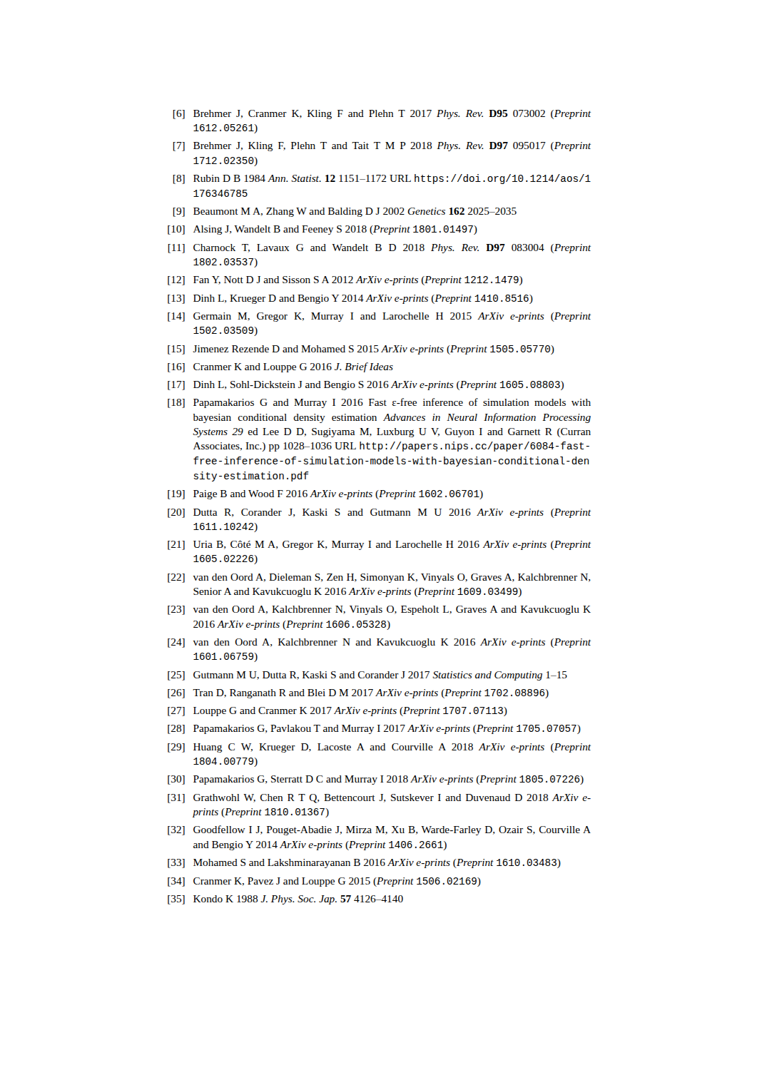[6] Brehmer J, Cranmer K, Kling F and Plehn T 2017 Phys. Rev. D95 073002 (Preprint 1612.05261)
[7] Brehmer J, Kling F, Plehn T and Tait T M P 2018 Phys. Rev. D97 095017 (Preprint 1712.02350)
[8] Rubin D B 1984 Ann. Statist. 12 1151–1172 URL https://doi.org/10.1214/aos/1176346785
[9] Beaumont M A, Zhang W and Balding D J 2002 Genetics 162 2025–2035
[10] Alsing J, Wandelt B and Feeney S 2018 (Preprint 1801.01497)
[11] Charnock T, Lavaux G and Wandelt B D 2018 Phys. Rev. D97 083004 (Preprint 1802.03537)
[12] Fan Y, Nott D J and Sisson S A 2012 ArXiv e-prints (Preprint 1212.1479)
[13] Dinh L, Krueger D and Bengio Y 2014 ArXiv e-prints (Preprint 1410.8516)
[14] Germain M, Gregor K, Murray I and Larochelle H 2015 ArXiv e-prints (Preprint 1502.03509)
[15] Jimenez Rezende D and Mohamed S 2015 ArXiv e-prints (Preprint 1505.05770)
[16] Cranmer K and Louppe G 2016 J. Brief Ideas
[17] Dinh L, Sohl-Dickstein J and Bengio S 2016 ArXiv e-prints (Preprint 1605.08803)
[18] Papamakarios G and Murray I 2016 Fast ε-free inference of simulation models with bayesian conditional density estimation Advances in Neural Information Processing Systems 29 ed Lee D D, Sugiyama M, Luxburg U V, Guyon I and Garnett R (Curran Associates, Inc.) pp 1028–1036 URL http://papers.nips.cc/paper/6084-fast-free-inference-of-simulation-models-with-bayesian-conditional-density-estimation.pdf
[19] Paige B and Wood F 2016 ArXiv e-prints (Preprint 1602.06701)
[20] Dutta R, Corander J, Kaski S and Gutmann M U 2016 ArXiv e-prints (Preprint 1611.10242)
[21] Uria B, Côté M A, Gregor K, Murray I and Larochelle H 2016 ArXiv e-prints (Preprint 1605.02226)
[22] van den Oord A, Dieleman S, Zen H, Simonyan K, Vinyals O, Graves A, Kalchbrenner N, Senior A and Kavukcuoglu K 2016 ArXiv e-prints (Preprint 1609.03499)
[23] van den Oord A, Kalchbrenner N, Vinyals O, Espeholt L, Graves A and Kavukcuoglu K 2016 ArXiv e-prints (Preprint 1606.05328)
[24] van den Oord A, Kalchbrenner N and Kavukcuoglu K 2016 ArXiv e-prints (Preprint 1601.06759)
[25] Gutmann M U, Dutta R, Kaski S and Corander J 2017 Statistics and Computing 1–15
[26] Tran D, Ranganath R and Blei D M 2017 ArXiv e-prints (Preprint 1702.08896)
[27] Louppe G and Cranmer K 2017 ArXiv e-prints (Preprint 1707.07113)
[28] Papamakarios G, Pavlakou T and Murray I 2017 ArXiv e-prints (Preprint 1705.07057)
[29] Huang C W, Krueger D, Lacoste A and Courville A 2018 ArXiv e-prints (Preprint 1804.00779)
[30] Papamakarios G, Sterratt D C and Murray I 2018 ArXiv e-prints (Preprint 1805.07226)
[31] Grathwohl W, Chen R T Q, Bettencourt J, Sutskever I and Duvenaud D 2018 ArXiv e-prints (Preprint 1810.01367)
[32] Goodfellow I J, Pouget-Abadie J, Mirza M, Xu B, Warde-Farley D, Ozair S, Courville A and Bengio Y 2014 ArXiv e-prints (Preprint 1406.2661)
[33] Mohamed S and Lakshminarayanan B 2016 ArXiv e-prints (Preprint 1610.03483)
[34] Cranmer K, Pavez J and Louppe G 2015 (Preprint 1506.02169)
[35] Kondo K 1988 J. Phys. Soc. Jap. 57 4126–4140